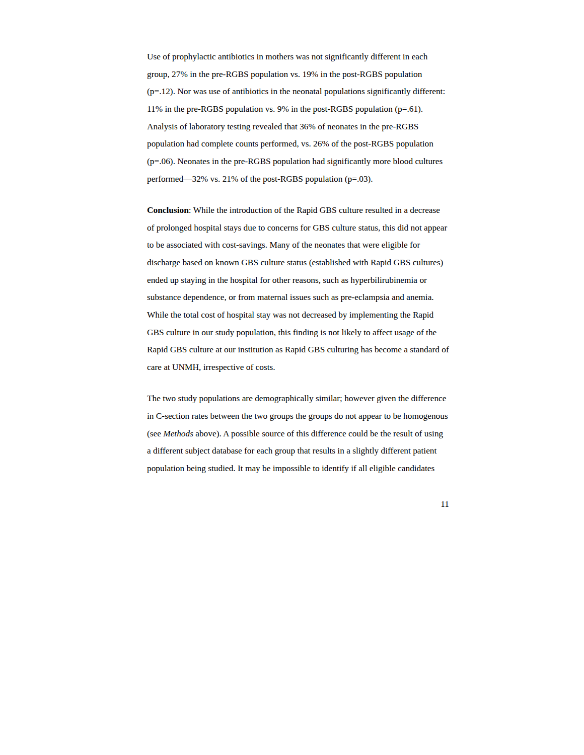Use of prophylactic antibiotics in mothers was not significantly different in each group, 27% in the pre-RGBS population vs. 19% in the post-RGBS population (p=.12). Nor was use of antibiotics in the neonatal populations significantly different: 11% in the pre-RGBS population vs. 9% in the post-RGBS population (p=.61). Analysis of laboratory testing revealed that 36% of neonates in the pre-RGBS population had complete counts performed, vs. 26% of the post-RGBS population (p=.06). Neonates in the pre-RGBS population had significantly more blood cultures performed—32% vs. 21% of the post-RGBS population (p=.03).
Conclusion: While the introduction of the Rapid GBS culture resulted in a decrease of prolonged hospital stays due to concerns for GBS culture status, this did not appear to be associated with cost-savings. Many of the neonates that were eligible for discharge based on known GBS culture status (established with Rapid GBS cultures) ended up staying in the hospital for other reasons, such as hyperbilirubinemia or substance dependence, or from maternal issues such as pre-eclampsia and anemia. While the total cost of hospital stay was not decreased by implementing the Rapid GBS culture in our study population, this finding is not likely to affect usage of the Rapid GBS culture at our institution as Rapid GBS culturing has become a standard of care at UNMH, irrespective of costs.
The two study populations are demographically similar; however given the difference in C-section rates between the two groups the groups do not appear to be homogenous (see Methods above). A possible source of this difference could be the result of using a different subject database for each group that results in a slightly different patient population being studied. It may be impossible to identify if all eligible candidates
11